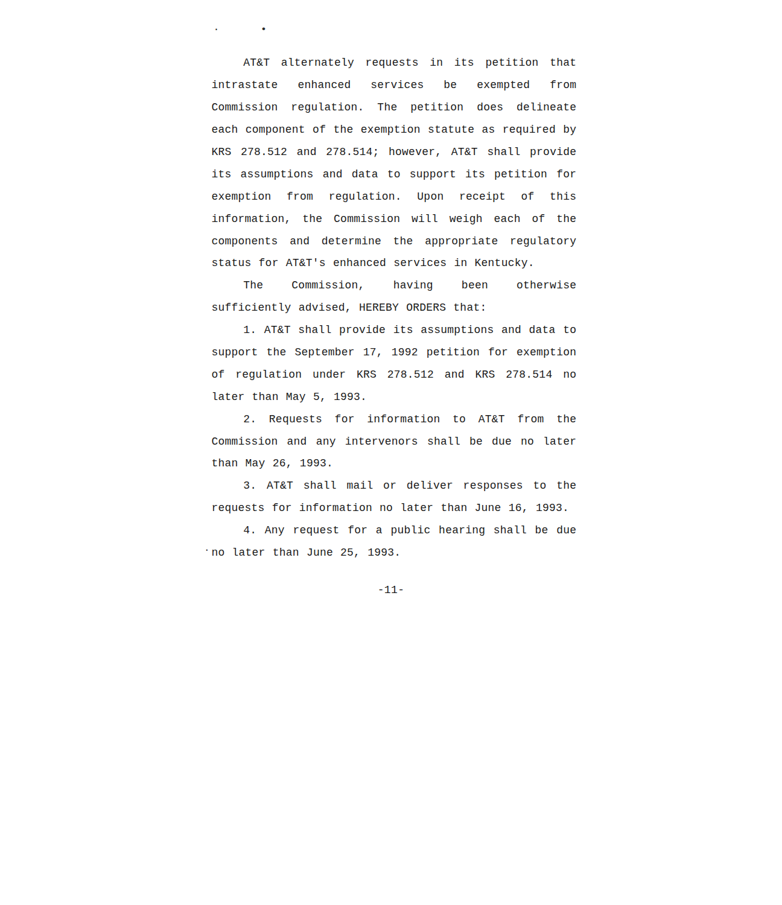· •
AT&T alternately requests in its petition that intrastate enhanced services be exempted from Commission regulation. The petition does delineate each component of the exemption statute as required by KRS 278.512 and 278.514; however, AT&T shall provide its assumptions and data to support its petition for exemption from regulation. Upon receipt of this information, the Commission will weigh each of the components and determine the appropriate regulatory status for AT&T's enhanced services in Kentucky.
The Commission, having been otherwise sufficiently advised, HEREBY ORDERS that:
1. AT&T shall provide its assumptions and data to support the September 17, 1992 petition for exemption of regulation under KRS 278.512 and KRS 278.514 no later than May 5, 1993.
2. Requests for information to AT&T from the Commission and any intervenors shall be due no later than May 26, 1993.
3. AT&T shall mail or deliver responses to the requests for information no later than June 16, 1993.
4. Any request for a public hearing shall be due no later than June 25, 1993.
·
-11-